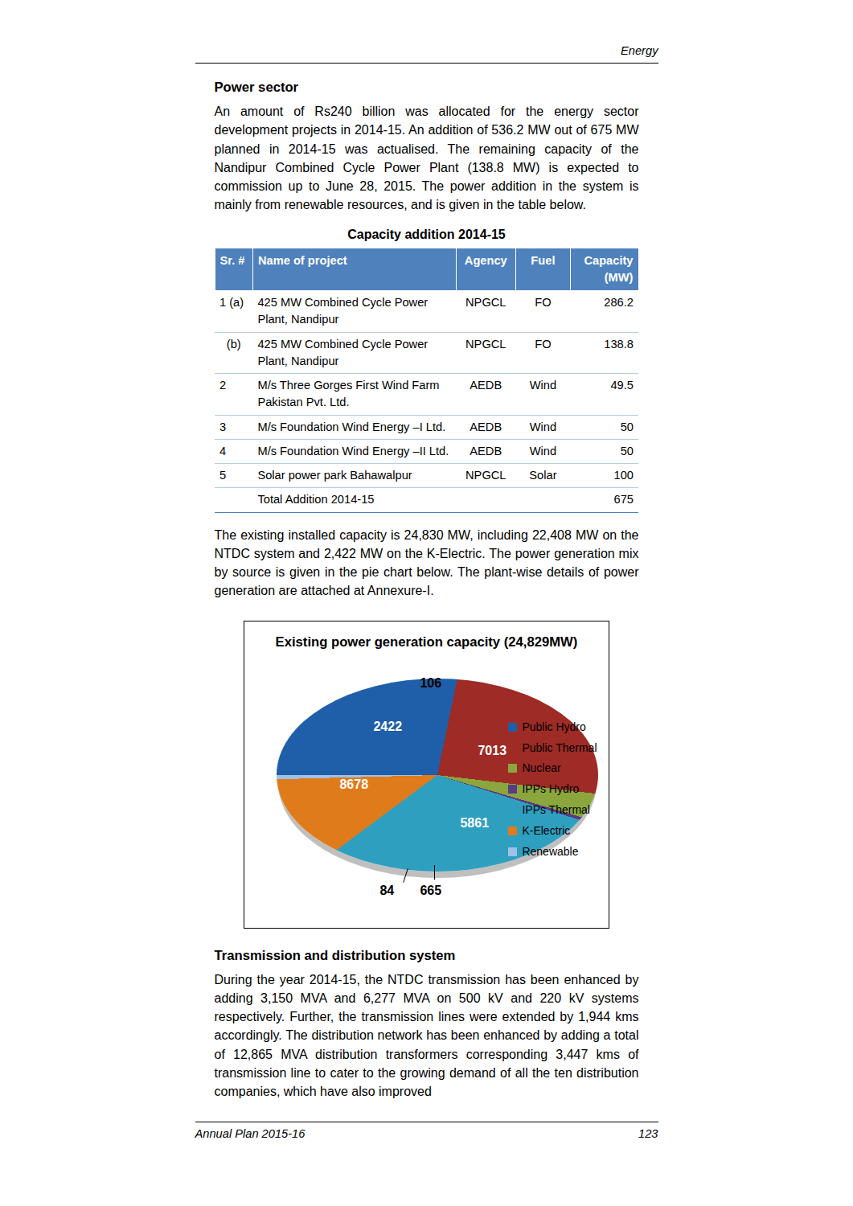Energy
Power sector
An amount of Rs240 billion was allocated for the energy sector development projects in 2014-15. An addition of 536.2 MW out of 675 MW planned in 2014-15 was actualised. The remaining capacity of the Nandipur Combined Cycle Power Plant (138.8 MW) is expected to commission up to June 28, 2015. The power addition in the system is mainly from renewable resources, and is given in the table below.
Capacity addition 2014-15
| Sr. # | Name of project | Agency | Fuel | Capacity (MW) |
| --- | --- | --- | --- | --- |
| 1 (a) | 425 MW Combined Cycle Power Plant, Nandipur | NPGCL | FO | 286.2 |
| (b) | 425 MW Combined Cycle Power Plant, Nandipur | NPGCL | FO | 138.8 |
| 2 | M/s Three Gorges First Wind Farm Pakistan Pvt. Ltd. | AEDB | Wind | 49.5 |
| 3 | M/s Foundation Wind Energy –I Ltd. | AEDB | Wind | 50 |
| 4 | M/s Foundation Wind Energy –II Ltd. | AEDB | Wind | 50 |
| 5 | Solar power park Bahawalpur | NPGCL | Solar | 100 |
| | Total Addition 2014-15 | | | 675 |
The existing installed capacity is 24,830 MW, including 22,408 MW on the NTDC system and 2,422 MW on the K-Electric. The power generation mix by source is given in the pie chart below. The plant-wise details of power generation are attached at Annexure-I.
Existing power generation capacity (24,829MW)
106
2422
7013
5861
8678
665
84
Public Hydro
Public Thermal
Nuclear
IPPs Hydro
IPPs Thermal
K-Electric
Renewable
Transmission and distribution system
During the year 2014-15, the NTDC transmission has been enhanced by adding 3,150 MVA and 6,277 MVA on 500 kV and 220 kV systems respectively. Further, the transmission lines were extended by 1,944 kms accordingly. The distribution network has been enhanced by adding a total of 12,865 MVA distribution transformers corresponding 3,447 kms of transmission line to cater to the growing demand of all the ten distribution companies, which have also improved
Annual Plan 2015-16 123